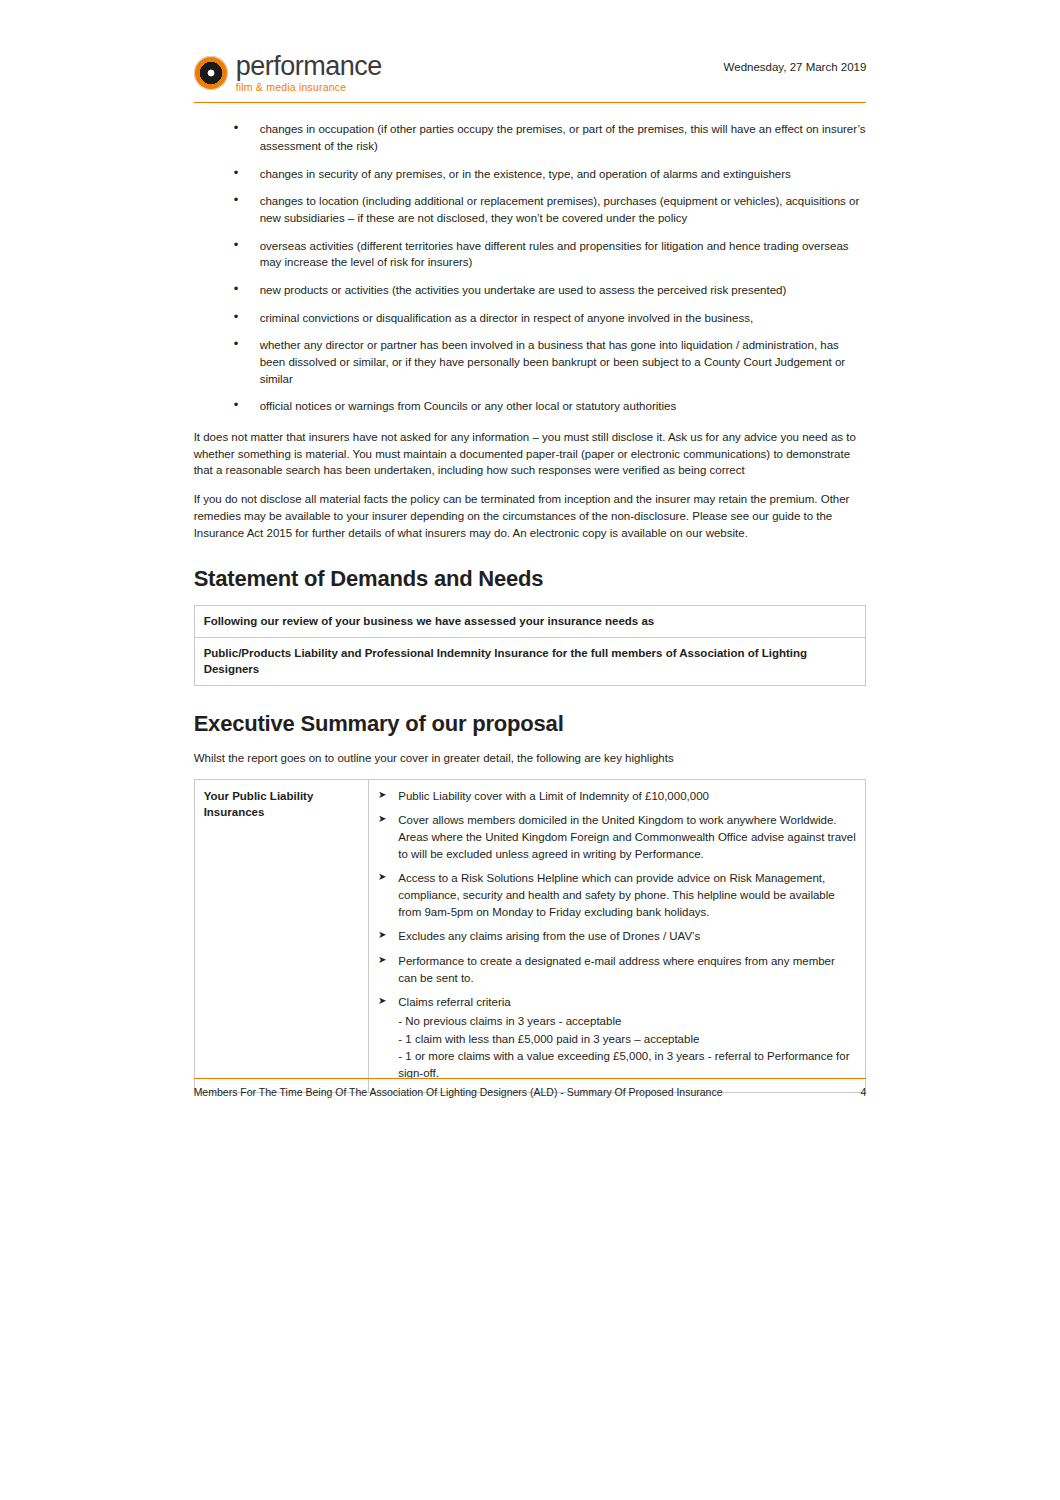performance
film & media insurance
Wednesday, 27 March 2019
changes in occupation (if other parties occupy the premises, or part of the premises, this will have an effect on insurer’s assessment of the risk)
changes in security of any premises, or in the existence, type, and operation of alarms and extinguishers
changes to location (including additional or replacement premises), purchases (equipment or vehicles), acquisitions or new subsidiaries – if these are not disclosed, they won’t be covered under the policy
overseas activities (different territories have different rules and propensities for litigation and hence trading overseas may increase the level of risk for insurers)
new products or activities (the activities you undertake are used to assess the perceived risk presented)
criminal convictions or disqualification as a director in respect of anyone involved in the business,
whether any director or partner has been involved in a business that has gone into liquidation / administration, has been dissolved or similar, or if they have personally been bankrupt or been subject to a County Court Judgement or similar
official notices or warnings from Councils or any other local or statutory authorities
It does not matter that insurers have not asked for any information – you must still disclose it. Ask us for any advice you need as to whether something is material. You must maintain a documented paper-trail (paper or electronic communications) to demonstrate that a reasonable search has been undertaken, including how such responses were verified as being correct
If you do not disclose all material facts the policy can be terminated from inception and the insurer may retain the premium. Other remedies may be available to your insurer depending on the circumstances of the non-disclosure. Please see our guide to the Insurance Act 2015 for further details of what insurers may do. An electronic copy is available on our website.
Statement of Demands and Needs
Following our review of your business we have assessed your insurance needs as
Public/Products Liability and Professional Indemnity Insurance for the full members of Association of Lighting Designers
Executive Summary of our proposal
Whilst the report goes on to outline your cover in greater detail, the following are key highlights
| Your Public Liability Insurances | Public Liability cover with a Limit of Indemnity of £10,000,000 Cover allows members domiciled in the United Kingdom to work anywhere Worldwide. Areas where the United Kingdom Foreign and Commonwealth Office advise against travel to will be excluded unless agreed in writing by Performance. Access to a Risk Solutions Helpline which can provide advice on Risk Management, compliance, security and health and safety by phone. This helpline would be available from 9am-5pm on Monday to Friday excluding bank holidays. Excludes any claims arising from the use of Drones / UAV’s Performance to create a designated e-mail address where enquires from any member can be sent to. Claims referral criteria - No previous claims in 3 years - acceptable - 1 claim with less than £5,000 paid in 3 years – acceptable - 1 or more claims with a value exceeding £5,000, in 3 years - referral to Performance for sign-off. |
Members For The Time Being Of The Association Of Lighting Designers (ALD) - Summary Of Proposed Insurance
4